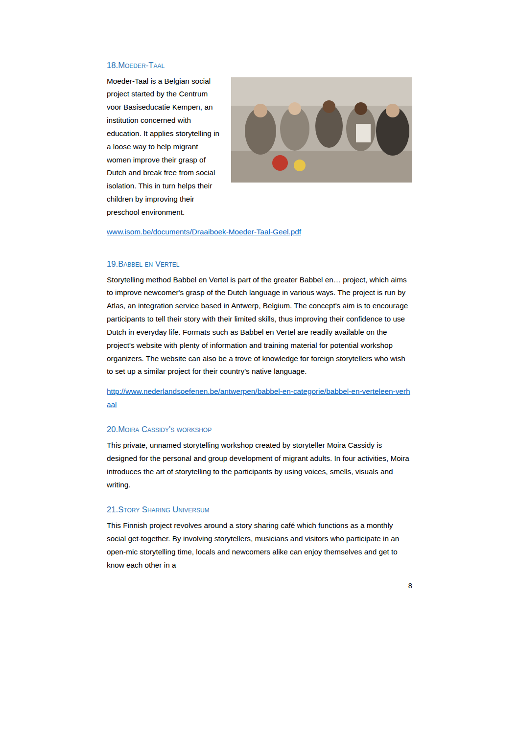18. Moeder-Taal
Moeder-Taal is a Belgian social project started by the Centrum voor Basiseducatie Kempen, an institution concerned with education. It applies storytelling in a loose way to help migrant women improve their grasp of Dutch and break free from social isolation. This in turn helps their children by improving their preschool environment.
www.isom.be/documents/Draaiboek-Moeder-Taal-Geel.pdf
19. Babbel en Vertel
Storytelling method Babbel en Vertel is part of the greater Babbel en… project, which aims to improve newcomer's grasp of the Dutch language in various ways. The project is run by Atlas, an integration service based in Antwerp, Belgium. The concept's aim is to encourage participants to tell their story with their limited skills, thus improving their confidence to use Dutch in everyday life. Formats such as Babbel en Vertel are readily available on the project's website with plenty of information and training material for potential workshop organizers. The website can also be a trove of knowledge for foreign storytellers who wish to set up a similar project for their country's native language.
http://www.nederlandsoefenen.be/antwerpen/babbel-en-categorie/babbel-en-verteleen-verhaal
20. Moira Cassidy's workshop
This private, unnamed storytelling workshop created by storyteller Moira Cassidy is designed for the personal and group development of migrant adults. In four activities, Moira introduces the art of storytelling to the participants by using voices, smells, visuals and writing.
21. Story Sharing Universum
This Finnish project revolves around a story sharing café which functions as a monthly social get-together. By involving storytellers, musicians and visitors who participate in an open-mic storytelling time, locals and newcomers alike can enjoy themselves and get to know each other in a
8